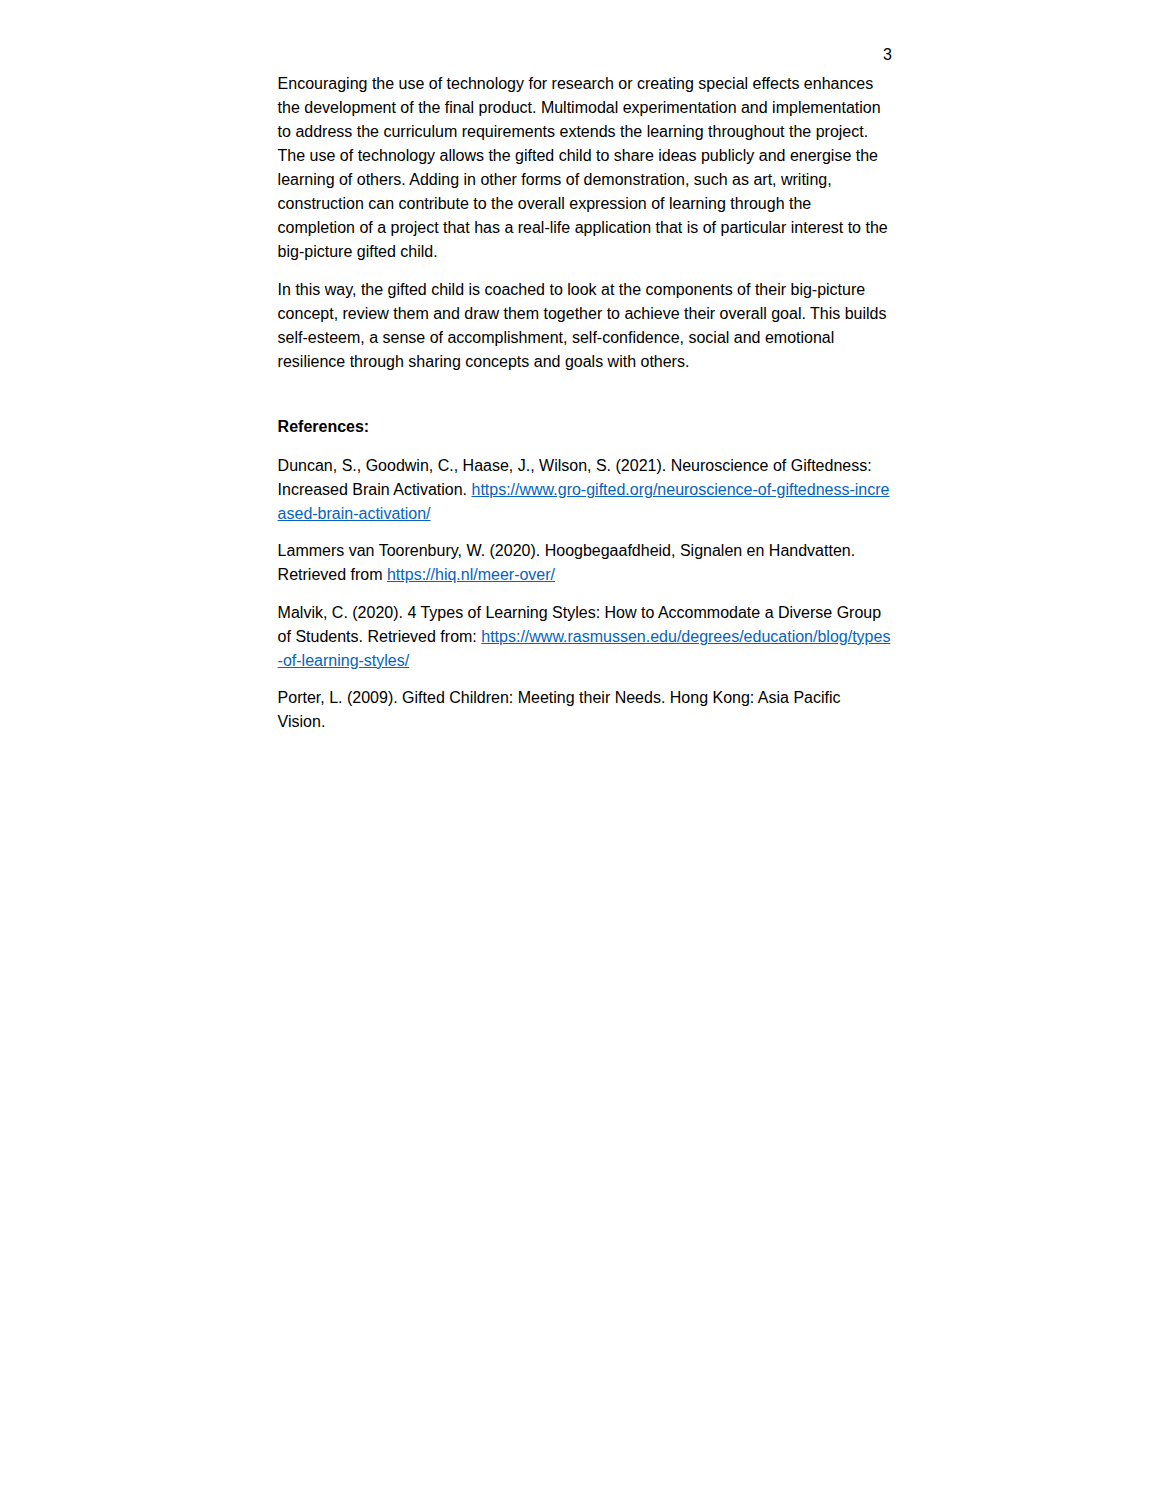3
Encouraging the use of technology for research or creating special effects enhances the development of the final product. Multimodal experimentation and implementation to address the curriculum requirements extends the learning throughout the project. The use of technology allows the gifted child to share ideas publicly and energise the learning of others. Adding in other forms of demonstration, such as art, writing, construction can contribute to the overall expression of learning through the completion of a project that has a real-life application that is of particular interest to the big-picture gifted child.
In this way, the gifted child is coached to look at the components of their big-picture concept, review them and draw them together to achieve their overall goal. This builds self-esteem, a sense of accomplishment, self-confidence, social and emotional resilience through sharing concepts and goals with others.
References:
Duncan, S., Goodwin, C., Haase, J., Wilson, S. (2021). Neuroscience of Giftedness: Increased Brain Activation. https://www.gro-gifted.org/neuroscience-of-giftedness-increased-brain-activation/
Lammers van Toorenbury, W. (2020). Hoogbegaafdheid, Signalen en Handvatten. Retrieved from https://hiq.nl/meer-over/
Malvik, C. (2020). 4 Types of Learning Styles: How to Accommodate a Diverse Group of Students. Retrieved from: https://www.rasmussen.edu/degrees/education/blog/types-of-learning-styles/
Porter, L. (2009). Gifted Children: Meeting their Needs. Hong Kong: Asia Pacific Vision.